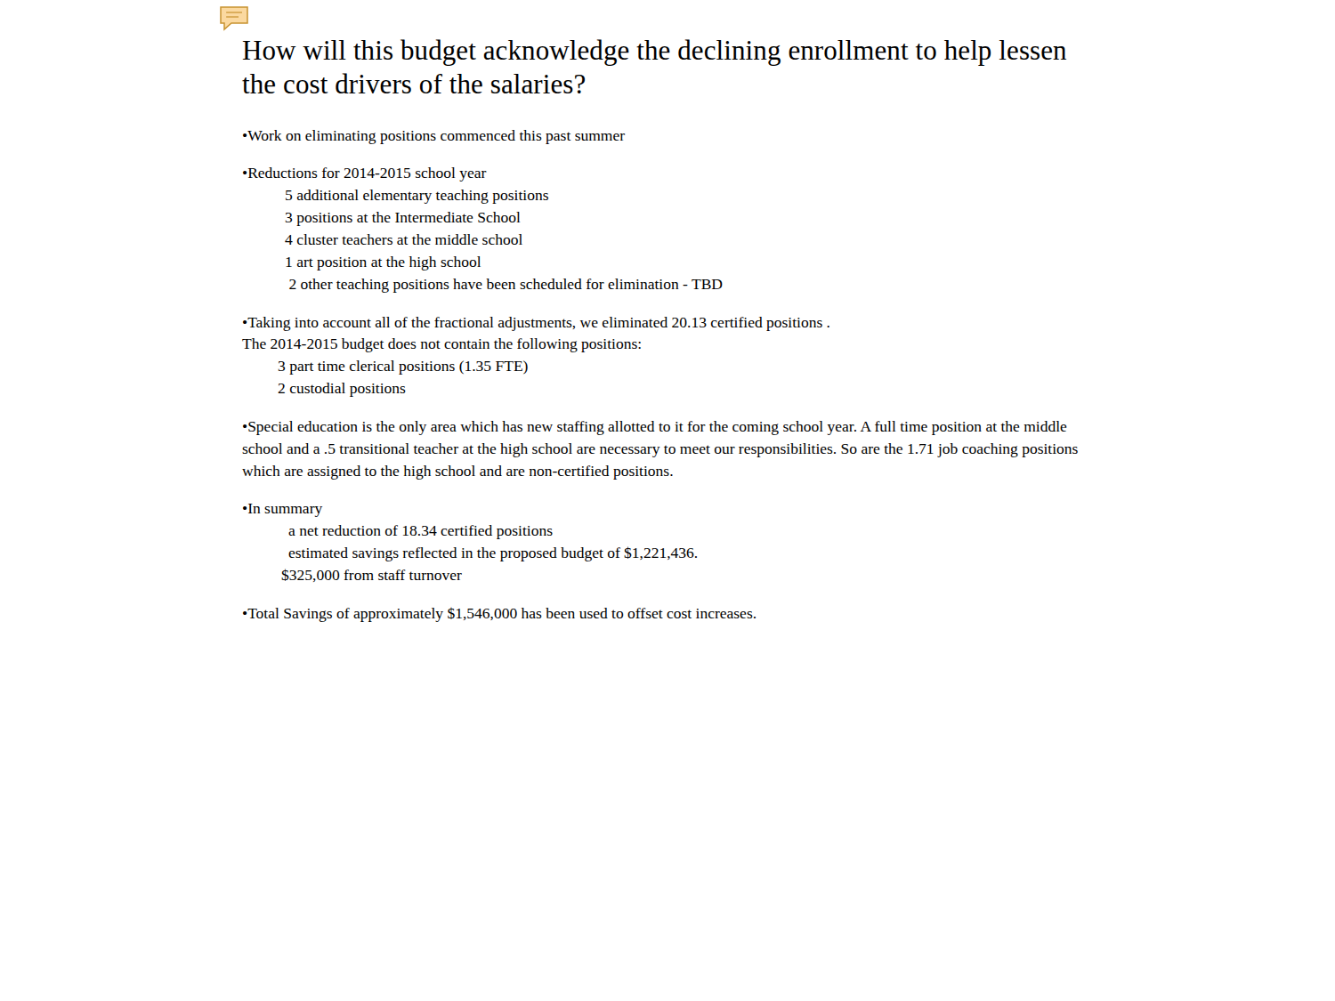How will this budget acknowledge the declining enrollment to help lessen the cost drivers of the salaries?
•Work on eliminating positions commenced this past summer
•Reductions for 2014-2015 school year 5 additional elementary teaching positions 3 positions at the Intermediate School 4 cluster teachers at the middle school 1 art position at the high school 2 other teaching positions have been scheduled for elimination - TBD
•Taking into account all of the fractional adjustments, we eliminated 20.13 certified positions . The 2014-2015 budget does not contain the following positions: 3 part time clerical positions (1.35 FTE) 2 custodial positions
•Special education is the only area which has new staffing allotted to it for the coming school year. A full time position at the middle school and a .5 transitional teacher at the high school are necessary to meet our responsibilities. So are the 1.71 job coaching positions which are assigned to the high school and are non-certified positions.
•In summary a net reduction of 18.34 certified positions estimated savings reflected in the proposed budget of $1,221,436. $325,000 from staff turnover
•Total Savings of approximately $1,546,000 has been used to offset cost increases.